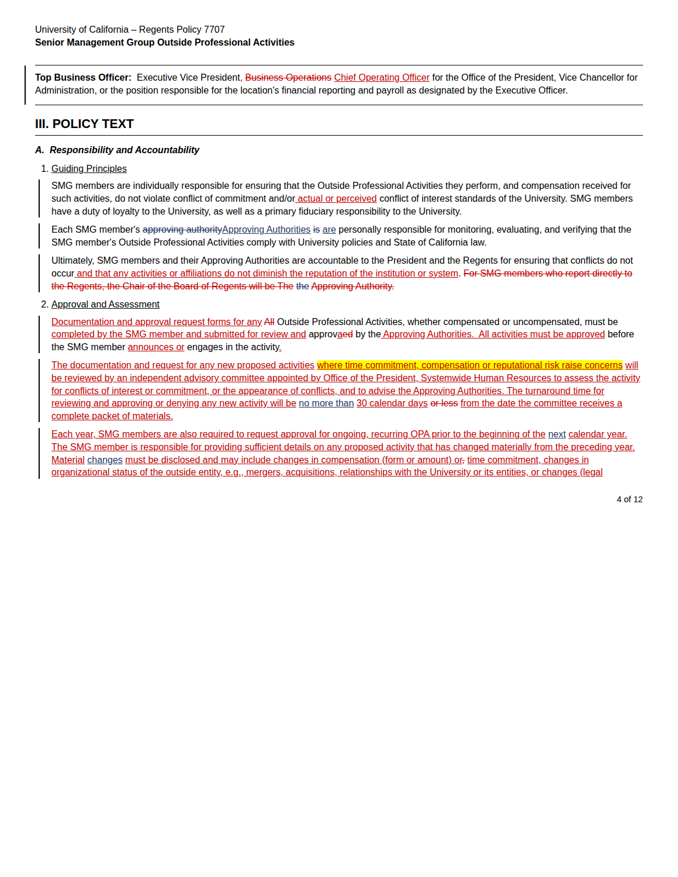University of California – Regents Policy 7707
Senior Management Group Outside Professional Activities
Top Business Officer: Executive Vice President, Business Operations Chief Operating Officer for the Office of the President, Vice Chancellor for Administration, or the position responsible for the location's financial reporting and payroll as designated by the Executive Officer.
III. POLICY TEXT
A. Responsibility and Accountability
Guiding Principles
SMG members are individually responsible for ensuring that the Outside Professional Activities they perform, and compensation received for such activities, do not violate conflict of commitment and/or actual or perceived conflict of interest standards of the University. SMG members have a duty of loyalty to the University, as well as a primary fiduciary responsibility to the University.
Each SMG member's approving authority Approving Authorities is are personally responsible for monitoring, evaluating, and verifying that the SMG member's Outside Professional Activities comply with University policies and State of California law.
Ultimately, SMG members and their Approving Authorities are accountable to the President and the Regents for ensuring that conflicts do not occur and that any activities or affiliations do not diminish the reputation of the institution or system. For SMG members who report directly to the Regents, the Chair of the Board of Regents will be The the Approving Authority.
Approval and Assessment
Documentation and approval request forms for any All Outside Professional Activities, whether compensated or uncompensated, must be completed by the SMG member and submitted for review and approvaed by the Approving Authorities. All activities must be approved before the SMG member announces or engages in the activity.
The documentation and request for any new proposed activities where time commitment, compensation or reputational risk raise concerns will be reviewed by an independent advisory committee appointed by Office of the President, Systemwide Human Resources to assess the activity for conflicts of interest or commitment, or the appearance of conflicts, and to advise the Approving Authorities. The turnaround time for reviewing and approving or denying any new activity will be no more than 30 calendar days or less from the date the committee receives a complete packet of materials.
Each year, SMG members are also required to request approval for ongoing, recurring OPA prior to the beginning of the next calendar year. The SMG member is responsible for providing sufficient details on any proposed activity that has changed materially from the preceding year. Material changes must be disclosed and may include changes in compensation (form or amount) or, time commitment, changes in organizational status of the outside entity, e.g., mergers, acquisitions, relationships with the University or its entities, or changes (legal
4 of 12